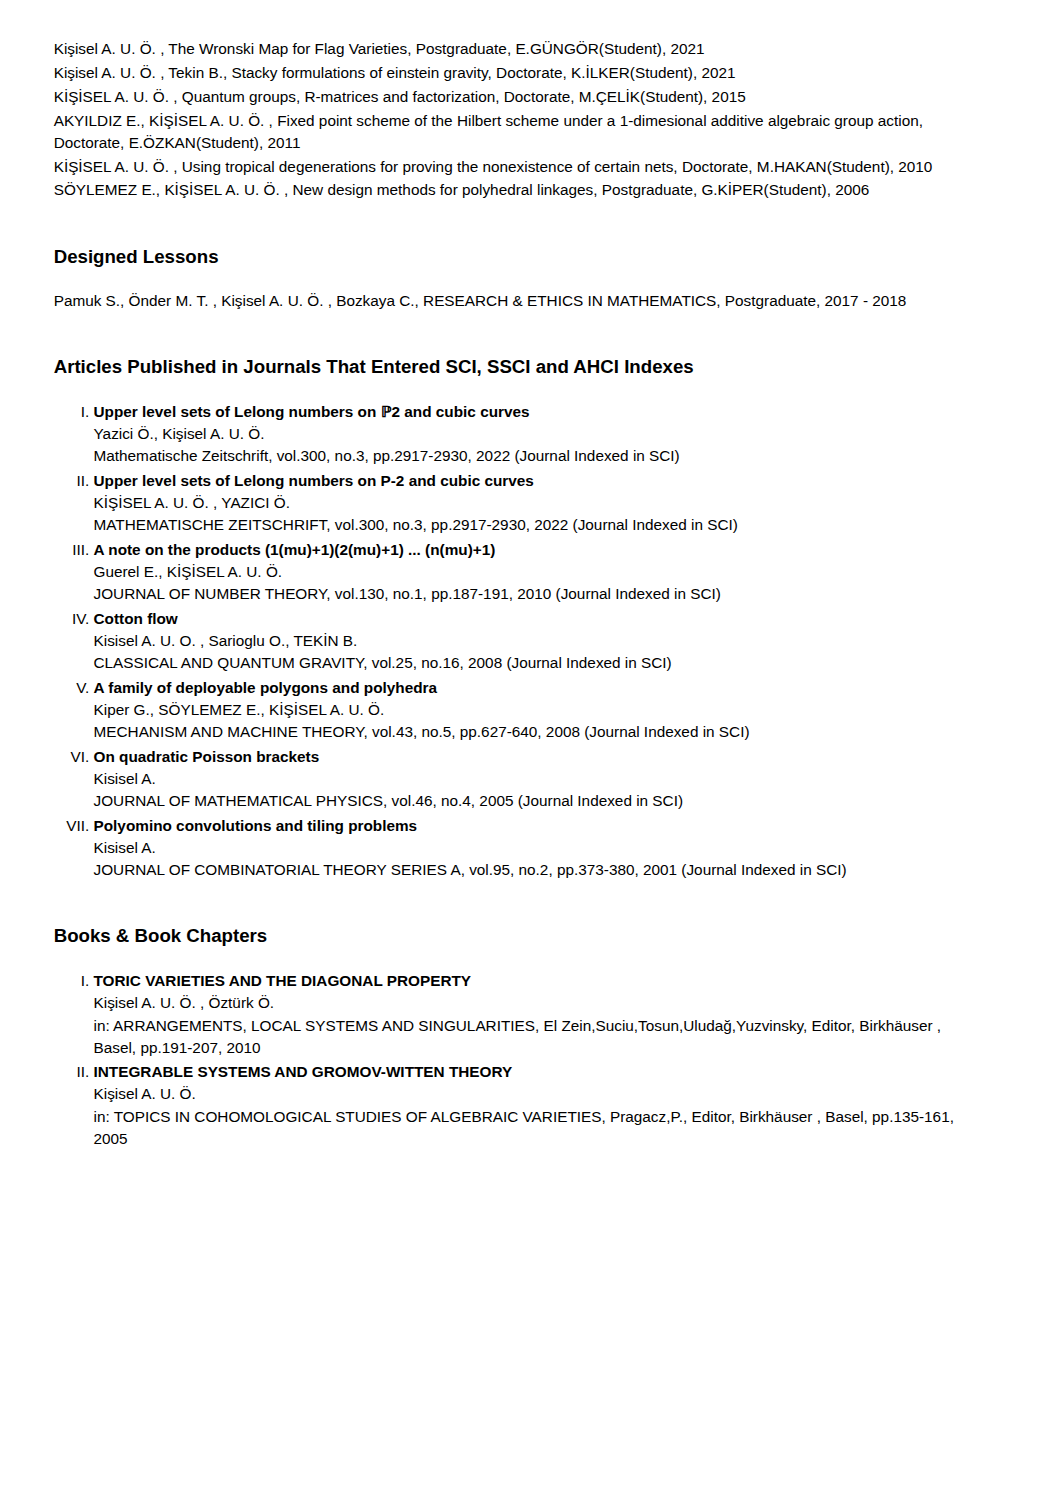Kişisel A. U. Ö. , The Wronski Map for Flag Varieties, Postgraduate, E.GÜNGÖR(Student), 2021
Kişisel A. U. Ö. , Tekin B., Stacky formulations of einstein gravity, Doctorate, K.İLKER(Student), 2021
KİŞİSEL A. U. Ö. , Quantum groups, R-matrices and factorization, Doctorate, M.ÇELİK(Student), 2015
AKYILDIZ E., KİŞİSEL A. U. Ö. , Fixed point scheme of the Hilbert scheme under a 1-dimesional additive algebraic group action, Doctorate, E.ÖZKAN(Student), 2011
KİŞİSEL A. U. Ö. , Using tropical degenerations for proving the nonexistence of certain nets, Doctorate, M.HAKAN(Student), 2010
SÖYLEMEZ E., KİŞİSEL A. U. Ö. , New design methods for polyhedral linkages, Postgraduate, G.KİPER(Student), 2006
Designed Lessons
Pamuk S., Önder M. T. , Kişisel A. U. Ö. , Bozkaya C., RESEARCH & ETHICS IN MATHEMATICS, Postgraduate, 2017 - 2018
Articles Published in Journals That Entered SCI, SSCI and AHCI Indexes
Upper level sets of Lelong numbers on ℙ2 and cubic curves
Yazici Ö., Kişisel A. U. Ö.
Mathematische Zeitschrift, vol.300, no.3, pp.2917-2930, 2022 (Journal Indexed in SCI)
Upper level sets of Lelong numbers on P-2 and cubic curves
KİŞİSEL A. U. Ö. , YAZICI Ö.
MATHEMATISCHE ZEITSCHRIFT, vol.300, no.3, pp.2917-2930, 2022 (Journal Indexed in SCI)
A note on the products (1(mu)+1)(2(mu)+1) ... (n(mu)+1)
Guerel E., KİŞİSEL A. U. Ö.
JOURNAL OF NUMBER THEORY, vol.130, no.1, pp.187-191, 2010 (Journal Indexed in SCI)
Cotton flow
Kisisel A. U. O. , Sarioglu O., TEKİN B.
CLASSICAL AND QUANTUM GRAVITY, vol.25, no.16, 2008 (Journal Indexed in SCI)
A family of deployable polygons and polyhedra
Kiper G., SÖYLEMEZ E., KİŞİSEL A. U. Ö.
MECHANISM AND MACHINE THEORY, vol.43, no.5, pp.627-640, 2008 (Journal Indexed in SCI)
On quadratic Poisson brackets
Kisisel A.
JOURNAL OF MATHEMATICAL PHYSICS, vol.46, no.4, 2005 (Journal Indexed in SCI)
Polyomino convolutions and tiling problems
Kisisel A.
JOURNAL OF COMBINATORIAL THEORY SERIES A, vol.95, no.2, pp.373-380, 2001 (Journal Indexed in SCI)
Books & Book Chapters
TORIC VARIETIES AND THE DIAGONAL PROPERTY
Kişisel A. U. Ö. , Öztürk Ö.
in: ARRANGEMENTS, LOCAL SYSTEMS AND SINGULARITIES, El Zein,Suciu,Tosun,Uludağ,Yuzvinsky, Editor, Birkhäuser , Basel, pp.191-207, 2010
INTEGRABLE SYSTEMS AND GROMOV-WITTEN THEORY
Kişisel A. U. Ö.
in: TOPICS IN COHOMOLOGICAL STUDIES OF ALGEBRAIC VARIETIES, Pragacz,P., Editor, Birkhäuser , Basel, pp.135-161, 2005